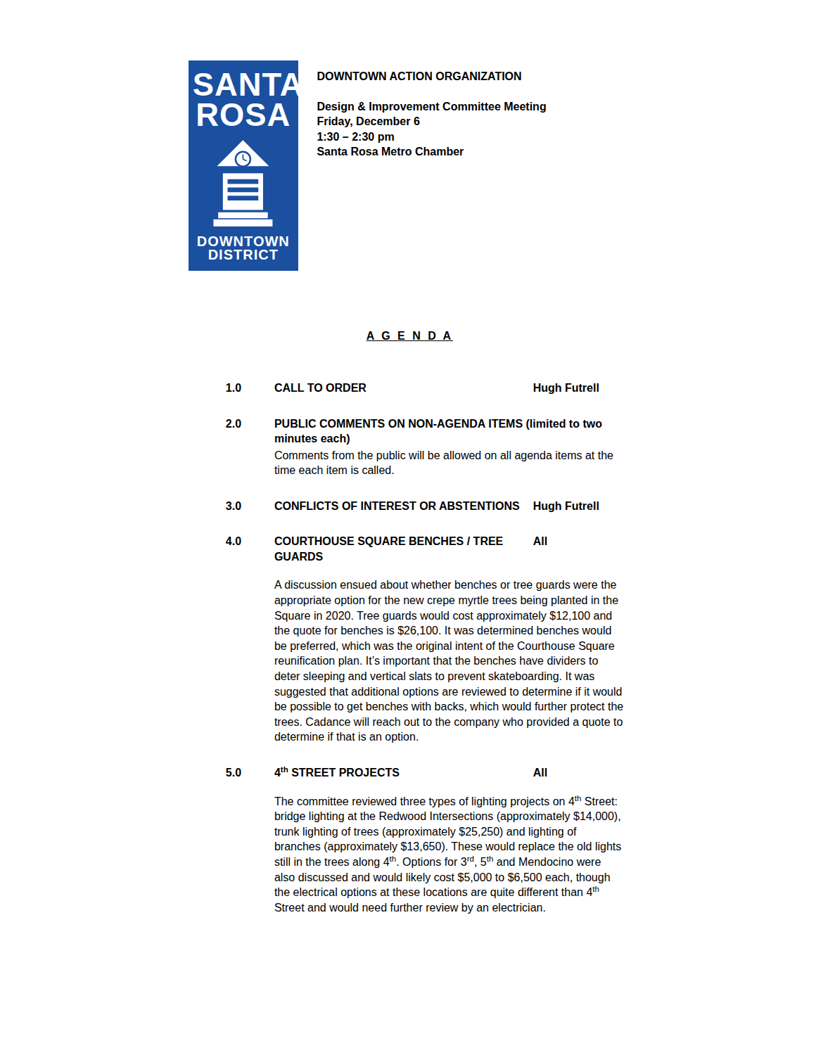SANTA ROSA DOWNTOWN DISTRICT
DOWNTOWN ACTION ORGANIZATION
Design & Improvement Committee Meeting
Friday, December 6
1:30 – 2:30 pm
Santa Rosa Metro Chamber
A G E N D A
1.0
CALL TO ORDER
Hugh Futrell
2.0
PUBLIC COMMENTS ON NON-AGENDA ITEMS (limited to two minutes each)
Comments from the public will be allowed on all agenda items at the time each item is called.
3.0
CONFLICTS OF INTEREST OR ABSTENTIONS
Hugh Futrell
4.0
COURTHOUSE SQUARE BENCHES / TREE GUARDS
All
A discussion ensued about whether benches or tree guards were the appropriate option for the new crepe myrtle trees being planted in the Square in 2020. Tree guards would cost approximately $12,100 and the quote for benches is $26,100. It was determined benches would be preferred, which was the original intent of the Courthouse Square reunification plan. It’s important that the benches have dividers to deter sleeping and vertical slats to prevent skateboarding. It was suggested that additional options are reviewed to determine if it would be possible to get benches with backs, which would further protect the trees. Cadance will reach out to the company who provided a quote to determine if that is an option.
5.0
4th STREET PROJECTS
All
The committee reviewed three types of lighting projects on 4th Street: bridge lighting at the Redwood Intersections (approximately $14,000), trunk lighting of trees (approximately $25,250) and lighting of branches (approximately $13,650). These would replace the old lights still in the trees along 4th. Options for 3rd, 5th and Mendocino were also discussed and would likely cost $5,000 to $6,500 each, though the electrical options at these locations are quite different than 4th Street and would need further review by an electrician.